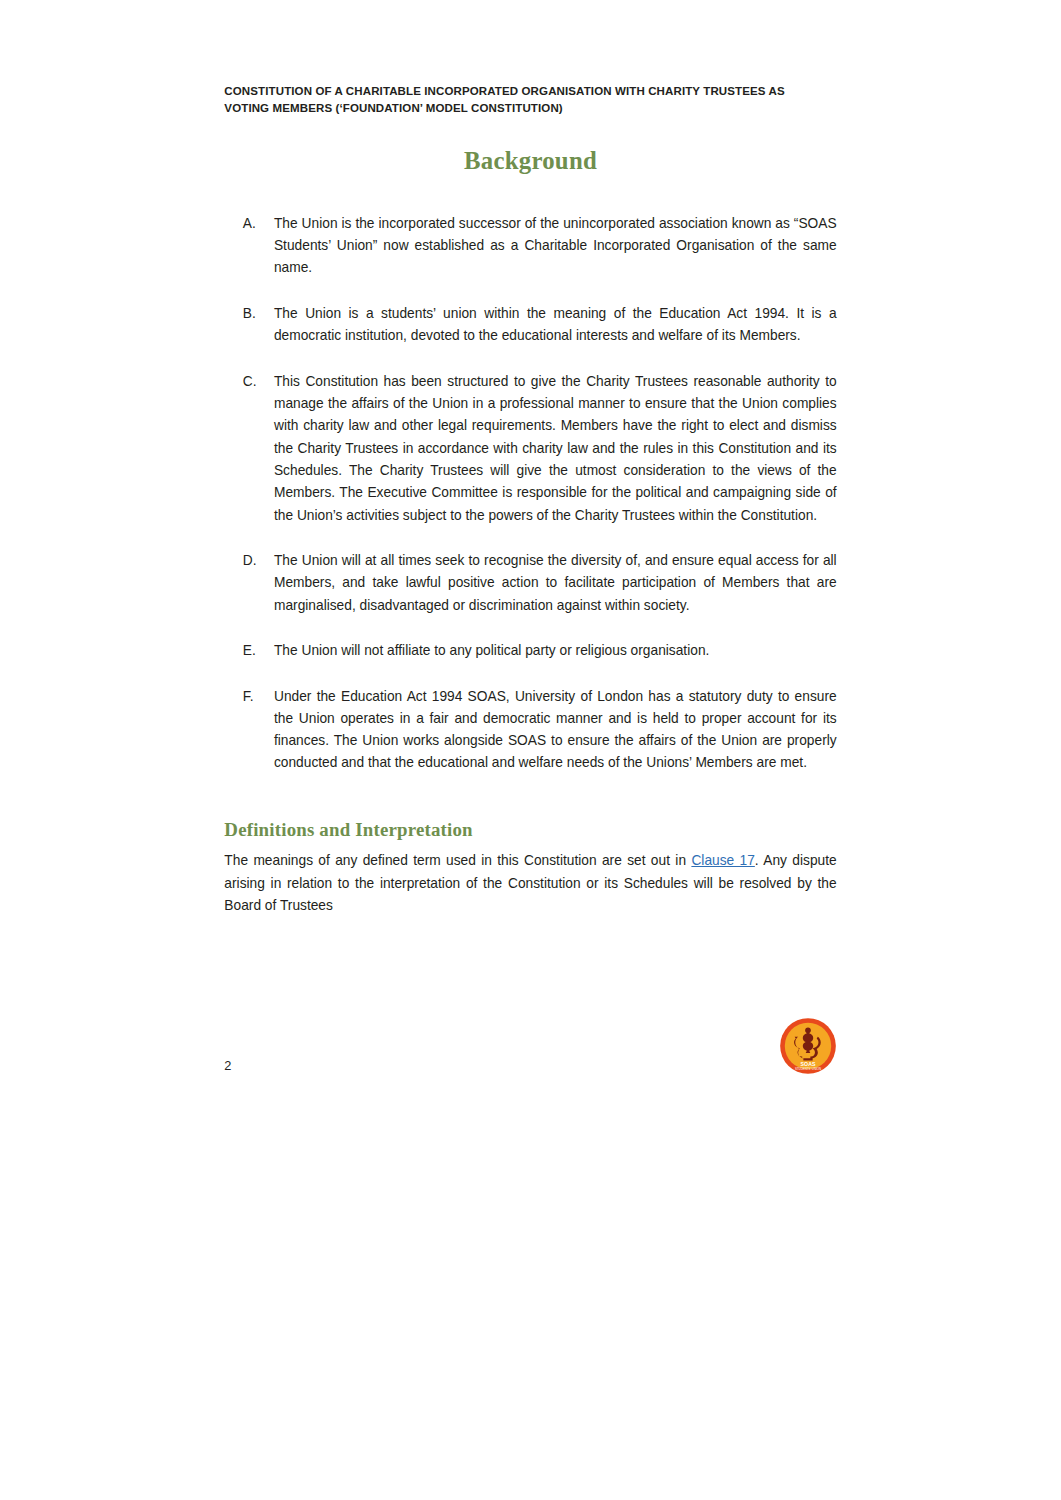Constitution of a Charitable Incorporated Organisation with Charity Trustees as Voting Members (‘Foundation’ Model Constitution)
Background
The Union is the incorporated successor of the unincorporated association known as “SOAS Students’ Union” now established as a Charitable Incorporated Organisation of the same name.
The Union is a students’ union within the meaning of the Education Act 1994. It is a democratic institution, devoted to the educational interests and welfare of its Members.
This Constitution has been structured to give the Charity Trustees reasonable authority to manage the affairs of the Union in a professional manner to ensure that the Union complies with charity law and other legal requirements. Members have the right to elect and dismiss the Charity Trustees in accordance with charity law and the rules in this Constitution and its Schedules. The Charity Trustees will give the utmost consideration to the views of the Members. The Executive Committee is responsible for the political and campaigning side of the Union’s activities subject to the powers of the Charity Trustees within the Constitution.
The Union will at all times seek to recognise the diversity of, and ensure equal access for all Members, and take lawful positive action to facilitate participation of Members that are marginalised, disadvantaged or discrimination against within society.
The Union will not affiliate to any political party or religious organisation.
Under the Education Act 1994 SOAS, University of London has a statutory duty to ensure the Union operates in a fair and democratic manner and is held to proper account for its finances. The Union works alongside SOAS to ensure the affairs of the Union are properly conducted and that the educational and welfare needs of the Unions’ Members are met.
Definitions and Interpretation
The meanings of any defined term used in this Constitution are set out in Clause 17. Any dispute arising in relation to the interpretation of the Constitution or its Schedules will be resolved by the Board of Trustees
2 SOAS STUDENTS' UNION